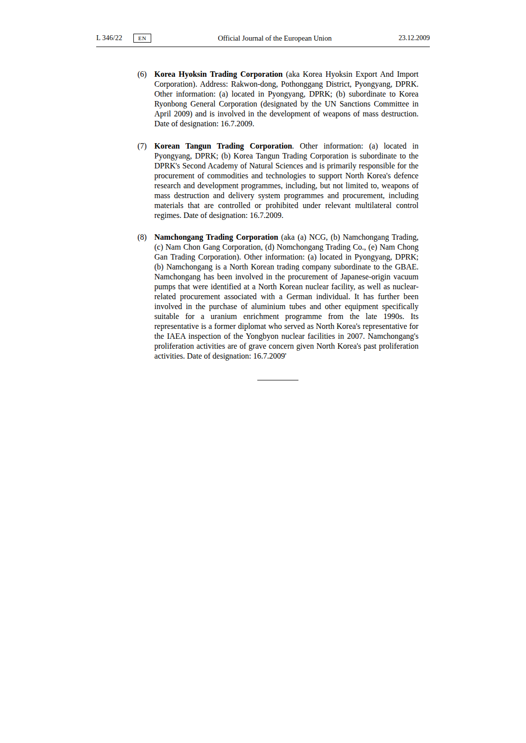L 346/22 EN
Official Journal of the European Union
23.12.2009
(6)
Korea Hyoksin Trading Corporation (aka Korea Hyoksin Export And Import Corporation). Address: Rakwon-dong, Pothonggang District, Pyongyang, DPRK. Other information: (a) located in Pyongyang, DPRK; (b) subordinate to Korea Ryonbong General Corporation (designated by the UN Sanctions Committee in April 2009) and is involved in the development of weapons of mass destruction. Date of designation: 16.7.2009.
(7)
Korean Tangun Trading Corporation. Other information: (a) located in Pyongyang, DPRK; (b) Korea Tangun Trading Corporation is subordinate to the DPRK's Second Academy of Natural Sciences and is primarily responsible for the procurement of commodities and technologies to support North Korea's defence research and development programmes, including, but not limited to, weapons of mass destruction and delivery system programmes and procurement, including materials that are controlled or prohibited under relevant multilateral control regimes. Date of designation: 16.7.2009.
(8)
Namchongang Trading Corporation (aka (a) NCG, (b) Namchongang Trading, (c) Nam Chon Gang Corporation, (d) Nomchongang Trading Co., (e) Nam Chong Gan Trading Corporation). Other information: (a) located in Pyongyang, DPRK; (b) Namchongang is a North Korean trading company subordinate to the GBAE. Namchongang has been involved in the procurement of Japanese-origin vacuum pumps that were identified at a North Korean nuclear facility, as well as nuclear-related procurement associated with a German individual. It has further been involved in the purchase of aluminium tubes and other equipment specifically suitable for a uranium enrichment programme from the late 1990s. Its representative is a former diplomat who served as North Korea's representative for the IAEA inspection of the Yongbyon nuclear facilities in 2007. Namchongang's proliferation activities are of grave concern given North Korea's past proliferation activities. Date of designation: 16.7.2009'